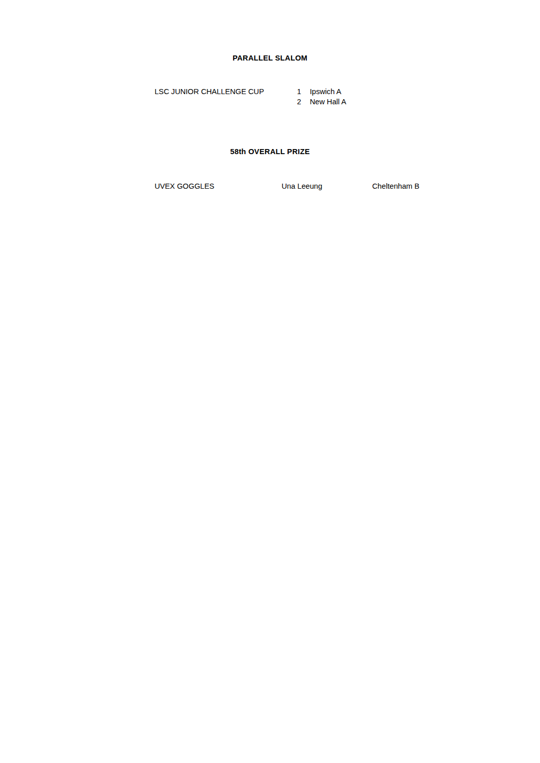PARALLEL SLALOM
| LSC JUNIOR CHALLENGE CUP | 1 | Ipswich A |
| | 2 | New Hall A |
58th OVERALL PRIZE
| UVEX GOGGLES | Una Leeung | Cheltenham B |